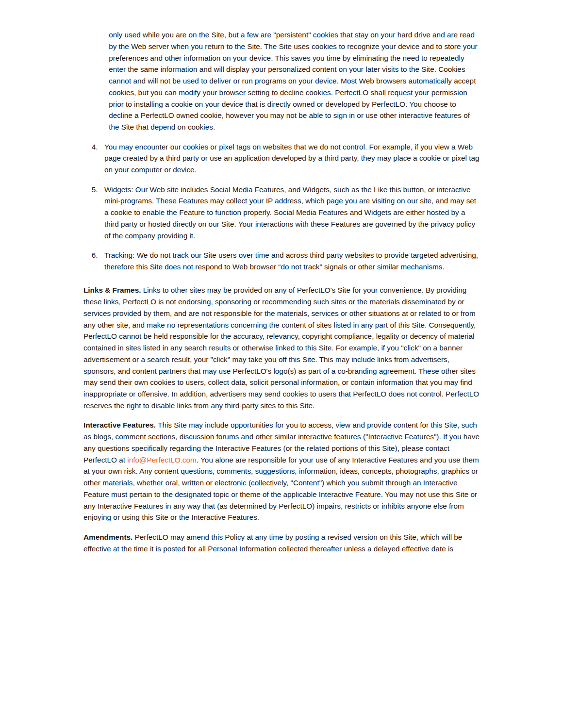only used while you are on the Site, but a few are "persistent" cookies that stay on your hard drive and are read by the Web server when you return to the Site. The Site uses cookies to recognize your device and to store your preferences and other information on your device. This saves you time by eliminating the need to repeatedly enter the same information and will display your personalized content on your later visits to the Site. Cookies cannot and will not be used to deliver or run programs on your device. Most Web browsers automatically accept cookies, but you can modify your browser setting to decline cookies. PerfectLO shall request your permission prior to installing a cookie on your device that is directly owned or developed by PerfectLO. You choose to decline a PerfectLO owned cookie, however you may not be able to sign in or use other interactive features of the Site that depend on cookies.
You may encounter our cookies or pixel tags on websites that we do not control. For example, if you view a Web page created by a third party or use an application developed by a third party, they may place a cookie or pixel tag on your computer or device.
Widgets: Our Web site includes Social Media Features, and Widgets, such as the Like this button, or interactive mini-programs. These Features may collect your IP address, which page you are visiting on our site, and may set a cookie to enable the Feature to function properly. Social Media Features and Widgets are either hosted by a third party or hosted directly on our Site. Your interactions with these Features are governed by the privacy policy of the company providing it.
Tracking: We do not track our Site users over time and across third party websites to provide targeted advertising, therefore this Site does not respond to Web browser “do not track” signals or other similar mechanisms.
Links & Frames. Links to other sites may be provided on any of PerfectLO's Site for your convenience. By providing these links, PerfectLO is not endorsing, sponsoring or recommending such sites or the materials disseminated by or services provided by them, and are not responsible for the materials, services or other situations at or related to or from any other site, and make no representations concerning the content of sites listed in any part of this Site. Consequently, PerfectLO cannot be held responsible for the accuracy, relevancy, copyright compliance, legality or decency of material contained in sites listed in any search results or otherwise linked to this Site. For example, if you "click" on a banner advertisement or a search result, your "click" may take you off this Site. This may include links from advertisers, sponsors, and content partners that may use PerfectLO's logo(s) as part of a co-branding agreement. These other sites may send their own cookies to users, collect data, solicit personal information, or contain information that you may find inappropriate or offensive. In addition, advertisers may send cookies to users that PerfectLO does not control. PerfectLO reserves the right to disable links from any third-party sites to this Site.
Interactive Features. This Site may include opportunities for you to access, view and provide content for this Site, such as blogs, comment sections, discussion forums and other similar interactive features ("Interactive Features"). If you have any questions specifically regarding the Interactive Features (or the related portions of this Site), please contact PerfectLO at info@PerfectLO.com. You alone are responsible for your use of any Interactive Features and you use them at your own risk. Any content questions, comments, suggestions, information, ideas, concepts, photographs, graphics or other materials, whether oral, written or electronic (collectively, "Content") which you submit through an Interactive Feature must pertain to the designated topic or theme of the applicable Interactive Feature. You may not use this Site or any Interactive Features in any way that (as determined by PerfectLO) impairs, restricts or inhibits anyone else from enjoying or using this Site or the Interactive Features.
Amendments. PerfectLO may amend this Policy at any time by posting a revised version on this Site, which will be effective at the time it is posted for all Personal Information collected thereafter unless a delayed effective date is